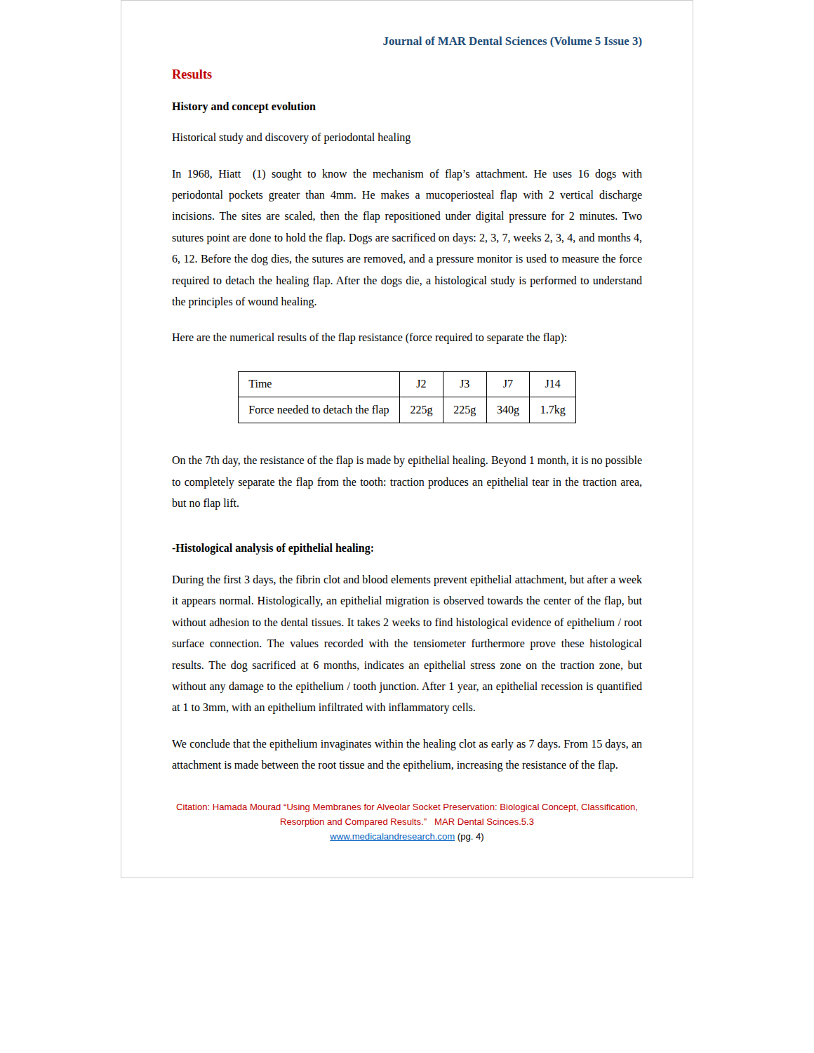Journal of MAR Dental Sciences (Volume 5 Issue 3)
Results
History and concept evolution
Historical study and discovery of periodontal healing
In 1968, Hiatt (1) sought to know the mechanism of flap’s attachment. He uses 16 dogs with periodontal pockets greater than 4mm. He makes a mucoperiosteal flap with 2 vertical discharge incisions. The sites are scaled, then the flap repositioned under digital pressure for 2 minutes. Two sutures point are done to hold the flap. Dogs are sacrificed on days: 2, 3, 7, weeks 2, 3, 4, and months 4, 6, 12. Before the dog dies, the sutures are removed, and a pressure monitor is used to measure the force required to detach the healing flap. After the dogs die, a histological study is performed to understand the principles of wound healing.
Here are the numerical results of the flap resistance (force required to separate the flap):
| Time | J2 | J3 | J7 | J14 |
| Force needed to detach the flap | 225g | 225g | 340g | 1.7kg |
On the 7th day, the resistance of the flap is made by epithelial healing. Beyond 1 month, it is no possible to completely separate the flap from the tooth: traction produces an epithelial tear in the traction area, but no flap lift.
-Histological analysis of epithelial healing:
During the first 3 days, the fibrin clot and blood elements prevent epithelial attachment, but after a week it appears normal. Histologically, an epithelial migration is observed towards the center of the flap, but without adhesion to the dental tissues. It takes 2 weeks to find histological evidence of epithelium / root surface connection. The values recorded with the tensiometer furthermore prove these histological results. The dog sacrificed at 6 months, indicates an epithelial stress zone on the traction zone, but without any damage to the epithelium / tooth junction. After 1 year, an epithelial recession is quantified at 1 to 3mm, with an epithelium infiltrated with inflammatory cells.
We conclude that the epithelium invaginates within the healing clot as early as 7 days. From 15 days, an attachment is made between the root tissue and the epithelium, increasing the resistance of the flap.
Citation: Hamada Mourad “Using Membranes for Alveolar Socket Preservation: Biological Concept, Classification, Resorption and Compared Results.” MAR Dental Scinces.5.3
www.medicalandresearch.com (pg. 4)